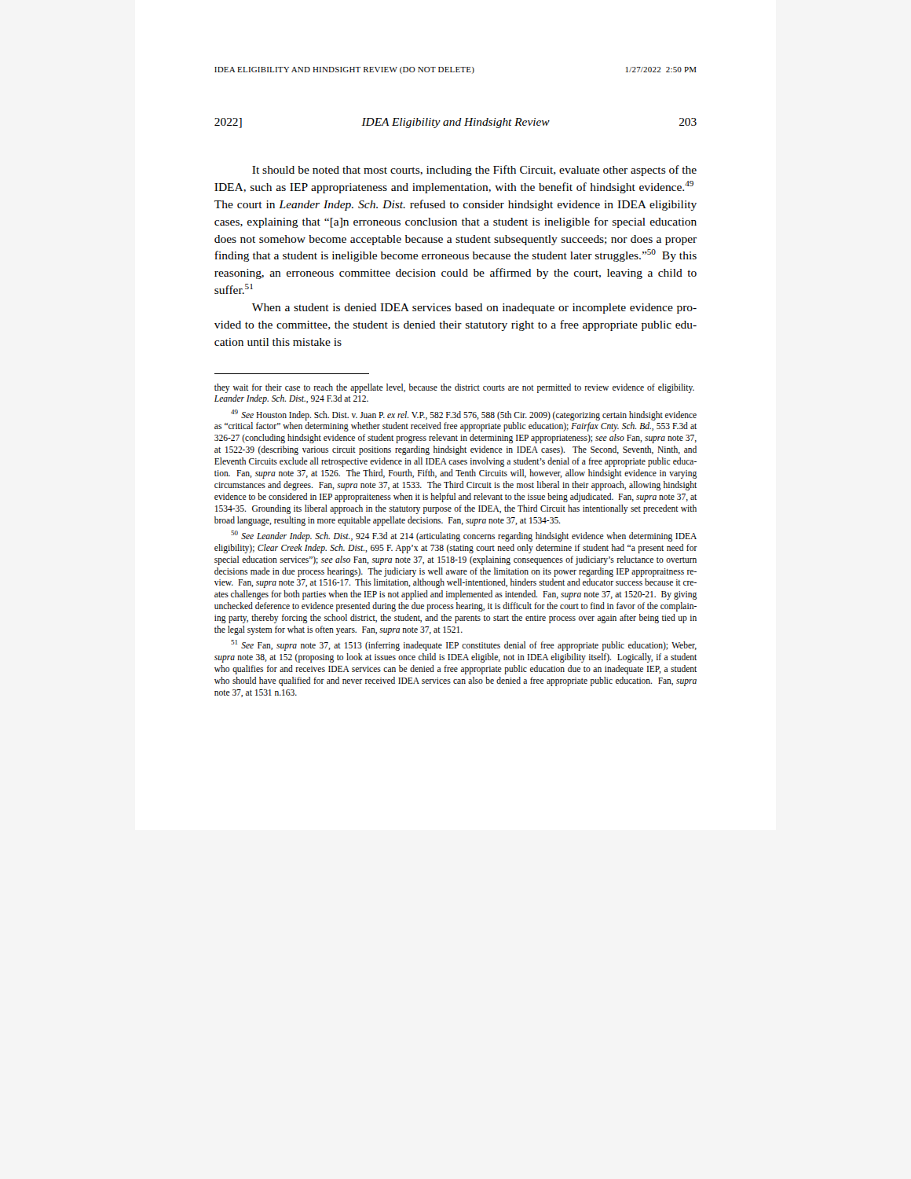IDEA Eligibility and Hindsight Review (Do Not Delete) 1/27/2022 2:50 PM
2022] IDEA Eligibility and Hindsight Review 203
It should be noted that most courts, including the Fifth Circuit, evaluate other aspects of the IDEA, such as IEP appropriateness and implementation, with the benefit of hindsight evidence.49 The court in Leander Indep. Sch. Dist. refused to consider hindsight evidence in IDEA eligibility cases, explaining that “[a]n erroneous conclusion that a student is ineligible for special education does not somehow become acceptable because a student subsequently succeeds; nor does a proper finding that a student is ineligible become erroneous because the student later struggles.”50 By this reasoning, an erroneous committee decision could be affirmed by the court, leaving a child to suffer.51
When a student is denied IDEA services based on inadequate or incomplete evidence provided to the committee, the student is denied their statutory right to a free appropriate public education until this mistake is
they wait for their case to reach the appellate level, because the district courts are not permitted to review evidence of eligibility. Leander Indep. Sch. Dist., 924 F.3d at 212.
49 See Houston Indep. Sch. Dist. v. Juan P. ex rel. V.P., 582 F.3d 576, 588 (5th Cir. 2009) (categorizing certain hindsight evidence as “critical factor” when determining whether student received free appropriate public education); Fairfax Cnty. Sch. Bd., 553 F.3d at 326-27 (concluding hindsight evidence of student progress relevant in determining IEP appropriateness); see also Fan, supra note 37, at 1522-39 (describing various circuit positions regarding hindsight evidence in IDEA cases). The Second, Seventh, Ninth, and Eleventh Circuits exclude all retrospective evidence in all IDEA cases involving a student’s denial of a free appropriate public education. Fan, supra note 37, at 1526. The Third, Fourth, Fifth, and Tenth Circuits will, however, allow hindsight evidence in varying circumstances and degrees. Fan, supra note 37, at 1533. The Third Circuit is the most liberal in their approach, allowing hindsight evidence to be considered in IEP appropraiteness when it is helpful and relevant to the issue being adjudicated. Fan, supra note 37, at 1534-35. Grounding its liberal approach in the statutory purpose of the IDEA, the Third Circuit has intentionally set precedent with broad language, resulting in more equitable appellate decisions. Fan, supra note 37, at 1534-35.
50 See Leander Indep. Sch. Dist., 924 F.3d at 214 (articulating concerns regarding hindsight evidence when determining IDEA eligibility); Clear Creek Indep. Sch. Dist., 695 F. App’x at 738 (stating court need only determine if student had “a present need for special education services”); see also Fan, supra note 37, at 1518-19 (explaining consequences of judiciary’s reluctance to overturn decisions made in due process hearings). The judiciary is well aware of the limitation on its power regarding IEP appropraitness review. Fan, supra note 37, at 1516-17. This limitation, although well-intentioned, hinders student and educator success because it creates challenges for both parties when the IEP is not applied and implemented as intended. Fan, supra note 37, at 1520-21. By giving unchecked deference to evidence presented during the due process hearing, it is difficult for the court to find in favor of the complaining party, thereby forcing the school district, the student, and the parents to start the entire process over again after being tied up in the legal system for what is often years. Fan, supra note 37, at 1521.
51 See Fan, supra note 37, at 1513 (inferring inadequate IEP constitutes denial of free appropriate public education); Weber, supra note 38, at 152 (proposing to look at issues once child is IDEA eligible, not in IDEA eligibility itself). Logically, if a student who qualifies for and receives IDEA services can be denied a free appropriate public education due to an inadequate IEP, a student who should have qualified for and never received IDEA services can also be denied a free appropriate public education. Fan, supra note 37, at 1531 n.163.